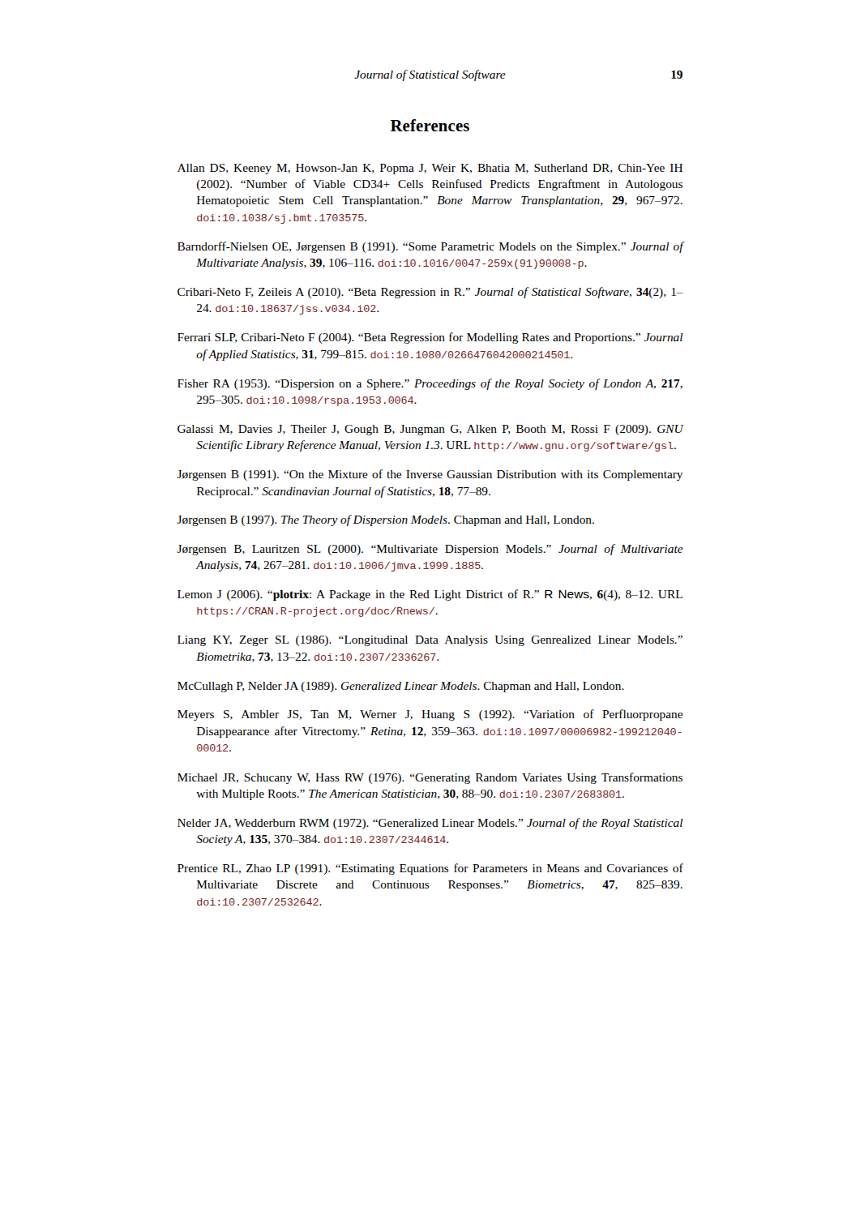Journal of Statistical Software 19
References
Allan DS, Keeney M, Howson-Jan K, Popma J, Weir K, Bhatia M, Sutherland DR, Chin-Yee IH (2002). “Number of Viable CD34+ Cells Reinfused Predicts Engraftment in Autologous Hematopoietic Stem Cell Transplantation.” Bone Marrow Transplantation, 29, 967–972. doi:10.1038/sj.bmt.1703575.
Barndorff-Nielsen OE, Jørgensen B (1991). “Some Parametric Models on the Simplex.” Journal of Multivariate Analysis, 39, 106–116. doi:10.1016/0047-259x(91)90008-p.
Cribari-Neto F, Zeileis A (2010). “Beta Regression in R.” Journal of Statistical Software, 34(2), 1–24. doi:10.18637/jss.v034.i02.
Ferrari SLP, Cribari-Neto F (2004). “Beta Regression for Modelling Rates and Proportions.” Journal of Applied Statistics, 31, 799–815. doi:10.1080/0266476042000214501.
Fisher RA (1953). “Dispersion on a Sphere.” Proceedings of the Royal Society of London A, 217, 295–305. doi:10.1098/rspa.1953.0064.
Galassi M, Davies J, Theiler J, Gough B, Jungman G, Alken P, Booth M, Rossi F (2009). GNU Scientific Library Reference Manual, Version 1.3. URL http://www.gnu.org/software/gsl.
Jørgensen B (1991). “On the Mixture of the Inverse Gaussian Distribution with its Complementary Reciprocal.” Scandinavian Journal of Statistics, 18, 77–89.
Jørgensen B (1997). The Theory of Dispersion Models. Chapman and Hall, London.
Jørgensen B, Lauritzen SL (2000). “Multivariate Dispersion Models.” Journal of Multivariate Analysis, 74, 267–281. doi:10.1006/jmva.1999.1885.
Lemon J (2006). “plotrix: A Package in the Red Light District of R.” R News, 6(4), 8–12. URL https://CRAN.R-project.org/doc/Rnews/.
Liang KY, Zeger SL (1986). “Longitudinal Data Analysis Using Genrealized Linear Models.” Biometrika, 73, 13–22. doi:10.2307/2336267.
McCullagh P, Nelder JA (1989). Generalized Linear Models. Chapman and Hall, London.
Meyers S, Ambler JS, Tan M, Werner J, Huang S (1992). “Variation of Perfluorpropane Disappearance after Vitrectomy.” Retina, 12, 359–363. doi:10.1097/00006982-199212040-00012.
Michael JR, Schucany W, Hass RW (1976). “Generating Random Variates Using Transformations with Multiple Roots.” The American Statistician, 30, 88–90. doi:10.2307/2683801.
Nelder JA, Wedderburn RWM (1972). “Generalized Linear Models.” Journal of the Royal Statistical Society A, 135, 370–384. doi:10.2307/2344614.
Prentice RL, Zhao LP (1991). “Estimating Equations for Parameters in Means and Covariances of Multivariate Discrete and Continuous Responses.” Biometrics, 47, 825–839. doi:10.2307/2532642.